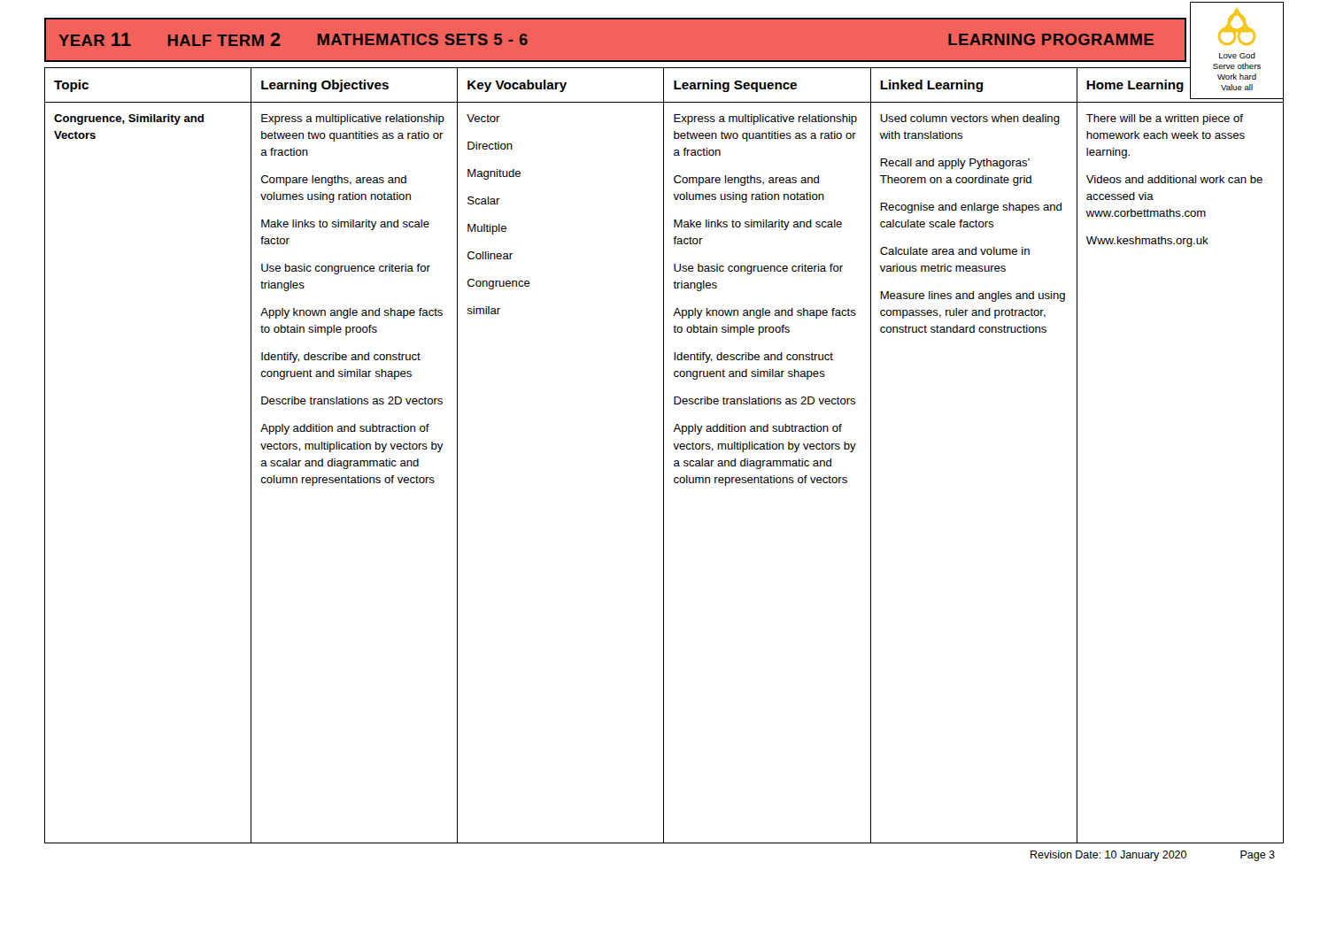YEAR 11 HALF TERM 2 MATHEMATICS SETS 5 - 6 LEARNING PROGRAMME
Love God
Serve others
Work hard
Value all
| Topic | Learning Objectives | Key Vocabulary | Learning Sequence | Linked Learning | Home Learning |
| --- | --- | --- | --- | --- | --- |
| Congruence, Similarity and Vectors | Express a multiplicative relationship between two quantities as a ratio or a fraction Compare lengths, areas and volumes using ration notation Make links to similarity and scale factor Use basic congruence criteria for triangles Apply known angle and shape facts to obtain simple proofs Identify, describe and construct congruent and similar shapes Describe translations as 2D vectors Apply addition and subtraction of vectors, multiplication by vectors by a scalar and diagrammatic and column representations of vectors | Vector Direction Magnitude Scalar Multiple Collinear Congruence similar | Express a multiplicative relationship between two quantities as a ratio or a fraction Compare lengths, areas and volumes using ration notation Make links to similarity and scale factor Use basic congruence criteria for triangles Apply known angle and shape facts to obtain simple proofs Identify, describe and construct congruent and similar shapes Describe translations as 2D vectors Apply addition and subtraction of vectors, multiplication by vectors by a scalar and diagrammatic and column representations of vectors | Used column vectors when dealing with translations Recall and apply Pythagoras’ Theorem on a coordinate grid Recognise and enlarge shapes and calculate scale factors Calculate area and volume in various metric measures Measure lines and angles and using compasses, ruler and protractor, construct standard constructions | There will be a written piece of homework each week to asses learning. Videos and additional work can be accessed via www.corbettmaths.com Www.keshmaths.org.uk |
Revision Date: 10 January 2020 Page 3